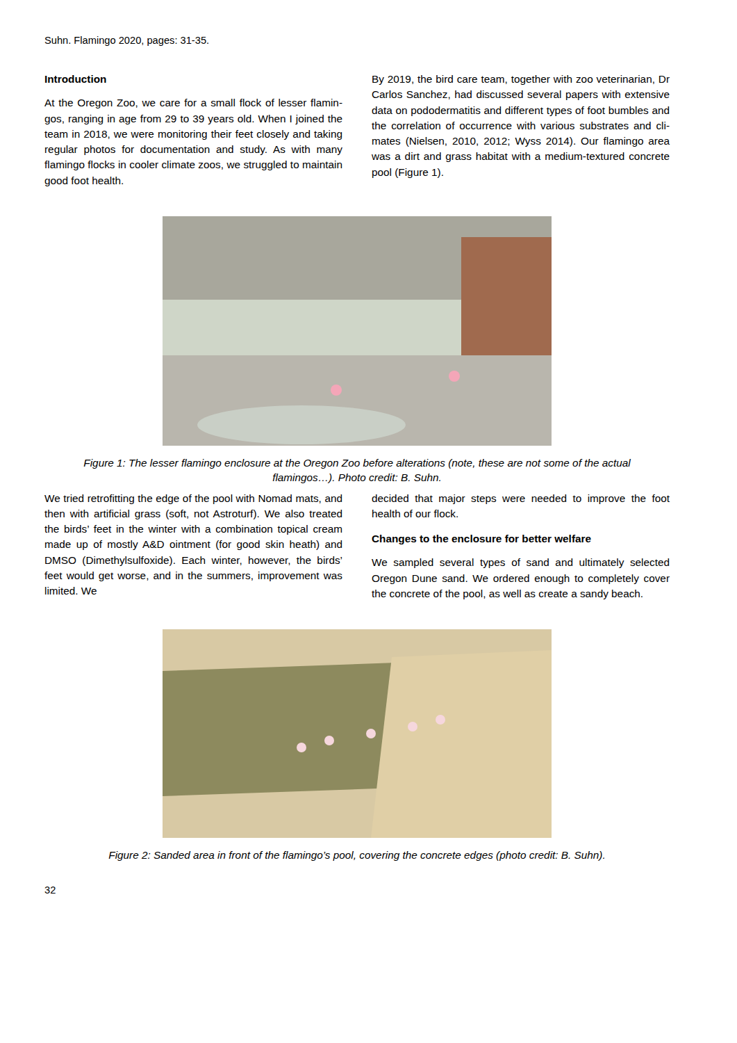Suhn. Flamingo 2020, pages: 31-35.
Introduction
At the Oregon Zoo, we care for a small flock of lesser flamingos, ranging in age from 29 to 39 years old. When I joined the team in 2018, we were monitoring their feet closely and taking regular photos for documentation and study. As with many flamingo flocks in cooler climate zoos, we struggled to maintain good foot health.
By 2019, the bird care team, together with zoo veterinarian, Dr Carlos Sanchez, had discussed several papers with extensive data on pododermatitis and different types of foot bumbles and the correlation of occurrence with various substrates and climates (Nielsen, 2010, 2012; Wyss 2014). Our flamingo area was a dirt and grass habitat with a medium-textured concrete pool (Figure 1).
Figure 1: The lesser flamingo enclosure at the Oregon Zoo before alterations (note, these are not some of the actual flamingos…). Photo credit: B. Suhn.
We tried retrofitting the edge of the pool with Nomad mats, and then with artificial grass (soft, not Astroturf). We also treated the birds’ feet in the winter with a combination topical cream made up of mostly A&D ointment (for good skin heath) and DMSO (Dimethylsulfoxide). Each winter, however, the birds’ feet would get worse, and in the summers, improvement was limited. We
decided that major steps were needed to improve the foot health of our flock.
Changes to the enclosure for better welfare
We sampled several types of sand and ultimately selected Oregon Dune sand. We ordered enough to completely cover the concrete of the pool, as well as create a sandy beach.
Figure 2: Sanded area in front of the flamingo’s pool, covering the concrete edges (photo credit: B. Suhn).
32